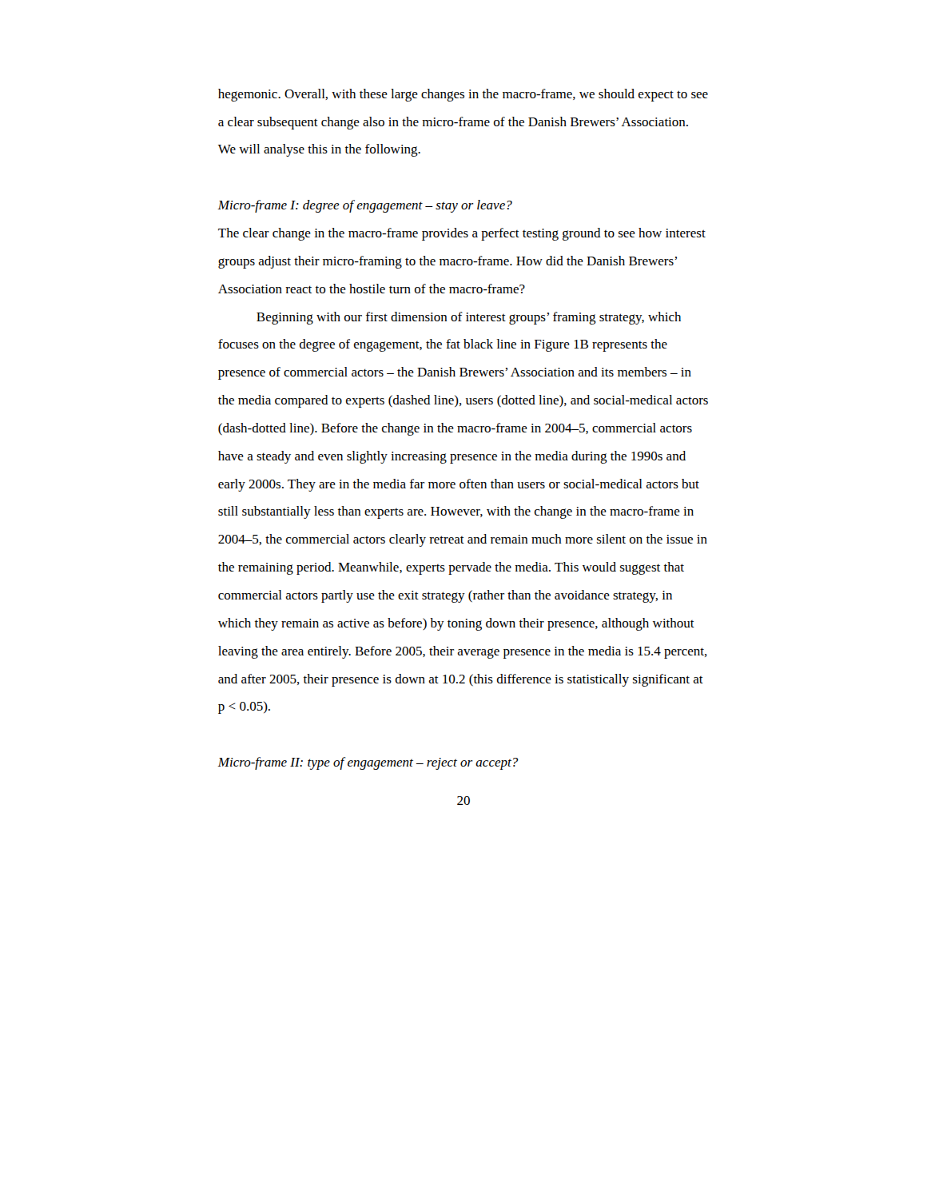hegemonic. Overall, with these large changes in the macro-frame, we should expect to see a clear subsequent change also in the micro-frame of the Danish Brewers’ Association. We will analyse this in the following.
Micro-frame I: degree of engagement – stay or leave?
The clear change in the macro-frame provides a perfect testing ground to see how interest groups adjust their micro-framing to the macro-frame. How did the Danish Brewers’ Association react to the hostile turn of the macro-frame?
Beginning with our first dimension of interest groups’ framing strategy, which focuses on the degree of engagement, the fat black line in Figure 1B represents the presence of commercial actors – the Danish Brewers’ Association and its members – in the media compared to experts (dashed line), users (dotted line), and social-medical actors (dash-dotted line). Before the change in the macro-frame in 2004–5, commercial actors have a steady and even slightly increasing presence in the media during the 1990s and early 2000s. They are in the media far more often than users or social-medical actors but still substantially less than experts are. However, with the change in the macro-frame in 2004–5, the commercial actors clearly retreat and remain much more silent on the issue in the remaining period. Meanwhile, experts pervade the media. This would suggest that commercial actors partly use the exit strategy (rather than the avoidance strategy, in which they remain as active as before) by toning down their presence, although without leaving the area entirely. Before 2005, their average presence in the media is 15.4 percent, and after 2005, their presence is down at 10.2 (this difference is statistically significant at p < 0.05).
Micro-frame II: type of engagement – reject or accept?
20